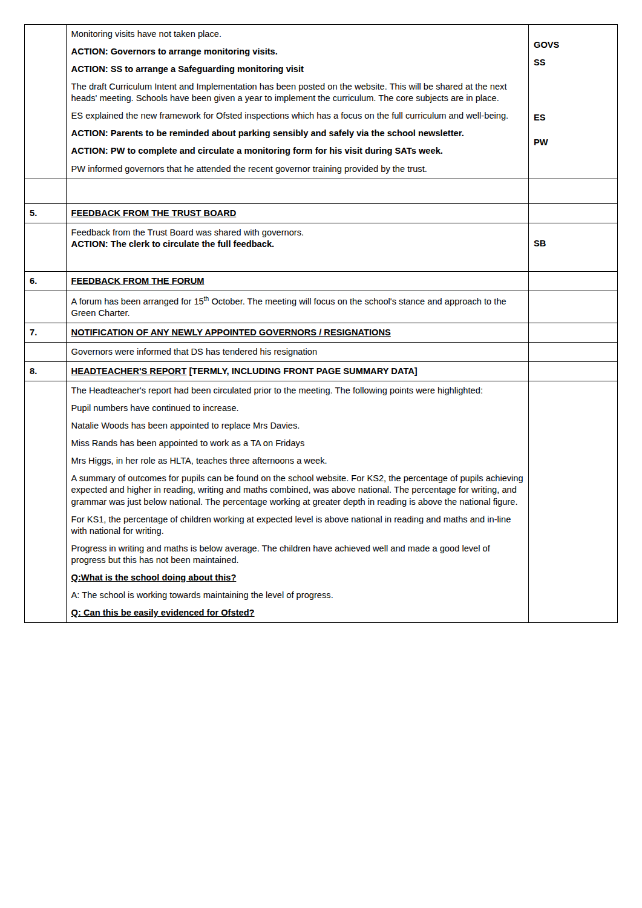| | Monitoring visits have not taken place. ACTION: Governors to arrange monitoring visits. ACTION: SS to arrange a Safeguarding monitoring visit The draft Curriculum Intent and Implementation has been posted on the website. This will be shared at the next heads' meeting. Schools have been given a year to implement the curriculum. The core subjects are in place. ES explained the new framework for Ofsted inspections which has a focus on the full curriculum and well-being. ACTION: Parents to be reminded about parking sensibly and safely via the school newsletter. ACTION: PW to complete and circulate a monitoring form for his visit during SATs week. PW informed governors that he attended the recent governor training provided by the trust. | GOVS SS ES PW |
| 5. | FEEDBACK FROM THE TRUST BOARD | |
| | Feedback from the Trust Board was shared with governors. ACTION: The clerk to circulate the full feedback. | SB |
| 6. | FEEDBACK FROM THE FORUM | |
| | A forum has been arranged for 15 th October. The meeting will focus on the school's stance and approach to the Green Charter. | |
| 7. | NOTIFICATION OF ANY NEWLY APPOINTED GOVERNORS / RESIGNATIONS | |
| | Governors were informed that DS has tendered his resignation | |
| 8. | HEADTEACHER'S REPORT [TERMLY, INCLUDING FRONT PAGE SUMMARY DATA] | |
| | The Headteacher's report had been circulated prior to the meeting. The following points were highlighted: Pupil numbers have continued to increase. Natalie Woods has been appointed to replace Mrs Davies. Miss Rands has been appointed to work as a TA on Fridays Mrs Higgs, in her role as HLTA, teaches three afternoons a week. A summary of outcomes for pupils can be found on the school website. For KS2, the percentage of pupils achieving expected and higher in reading, writing and maths combined, was above national. The percentage for writing, and grammar was just below national. The percentage working at greater depth in reading is above the national figure. For KS1, the percentage of children working at expected level is above national in reading and maths and in-line with national for writing. Progress in writing and maths is below average. The children have achieved well and made a good level of progress but this has not been maintained. Q:What is the school doing about this? A: The school is working towards maintaining the level of progress. Q: Can this be easily evidenced for Ofsted? | |